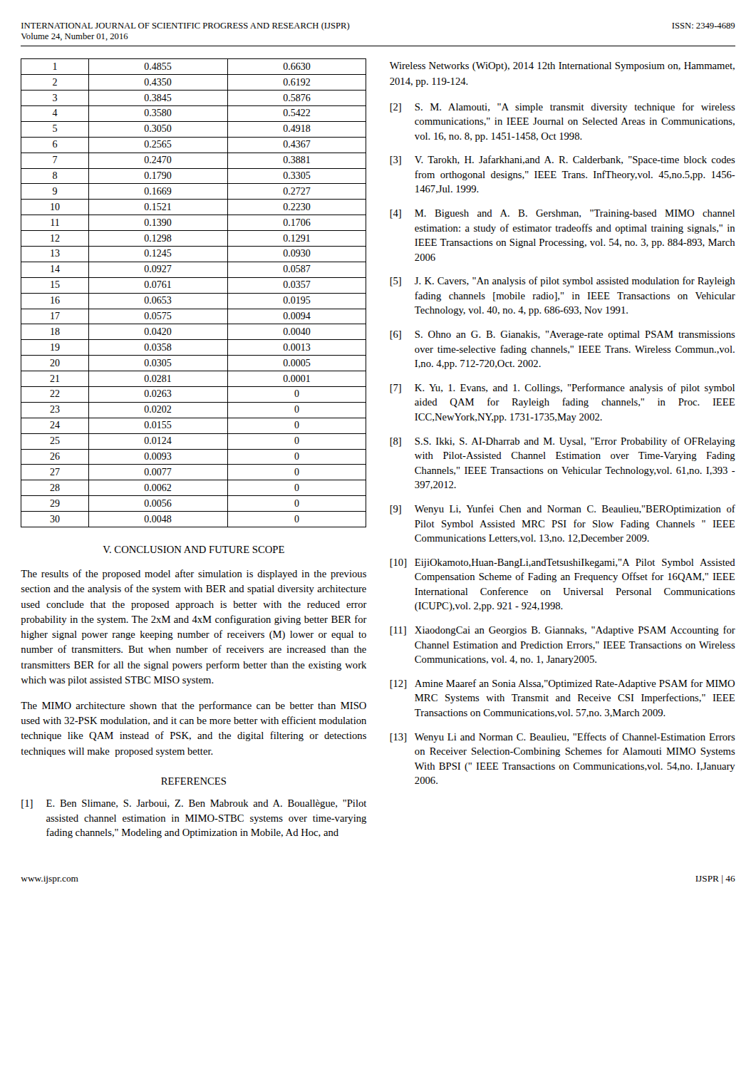INTERNATIONAL JOURNAL OF SCIENTIFIC PROGRESS AND RESEARCH (IJSPR)
Volume 24, Number 01, 2016
ISSN: 2349-4689
| 1 | 0.4855 | 0.6630 |
| 2 | 0.4350 | 0.6192 |
| 3 | 0.3845 | 0.5876 |
| 4 | 0.3580 | 0.5422 |
| 5 | 0.3050 | 0.4918 |
| 6 | 0.2565 | 0.4367 |
| 7 | 0.2470 | 0.3881 |
| 8 | 0.1790 | 0.3305 |
| 9 | 0.1669 | 0.2727 |
| 10 | 0.1521 | 0.2230 |
| 11 | 0.1390 | 0.1706 |
| 12 | 0.1298 | 0.1291 |
| 13 | 0.1245 | 0.0930 |
| 14 | 0.0927 | 0.0587 |
| 15 | 0.0761 | 0.0357 |
| 16 | 0.0653 | 0.0195 |
| 17 | 0.0575 | 0.0094 |
| 18 | 0.0420 | 0.0040 |
| 19 | 0.0358 | 0.0013 |
| 20 | 0.0305 | 0.0005 |
| 21 | 0.0281 | 0.0001 |
| 22 | 0.0263 | 0 |
| 23 | 0.0202 | 0 |
| 24 | 0.0155 | 0 |
| 25 | 0.0124 | 0 |
| 26 | 0.0093 | 0 |
| 27 | 0.0077 | 0 |
| 28 | 0.0062 | 0 |
| 29 | 0.0056 | 0 |
| 30 | 0.0048 | 0 |
V. CONCLUSION AND FUTURE SCOPE
The results of the proposed model after simulation is displayed in the previous section and the analysis of the system with BER and spatial diversity architecture used conclude that the proposed approach is better with the reduced error probability in the system. The 2xM and 4xM configuration giving better BER for higher signal power range keeping number of receivers (M) lower or equal to number of transmitters. But when number of receivers are increased than the transmitters BER for all the signal powers perform better than the existing work which was pilot assisted STBC MISO system.
The MIMO architecture shown that the performance can be better than MISO used with 32-PSK modulation, and it can be more better with efficient modulation technique like QAM instead of PSK, and the digital filtering or detections techniques will make proposed system better.
REFERENCES
[1] E. Ben Slimane, S. Jarboui, Z. Ben Mabrouk and A. Bouallègue, "Pilot assisted channel estimation in MIMO-STBC systems over time-varying fading channels," Modeling and Optimization in Mobile, Ad Hoc, and
Wireless Networks (WiOpt), 2014 12th International Symposium on, Hammamet, 2014, pp. 119-124.
[2] S. M. Alamouti, "A simple transmit diversity technique for wireless communications," in IEEE Journal on Selected Areas in Communications, vol. 16, no. 8, pp. 1451-1458, Oct 1998.
[3] V. Tarokh, H. Jafarkhani,and A. R. Calderbank, "Space-time block codes from orthogonal designs," IEEE Trans. InfTheory,vol. 45,no.5,pp. 1456-1467,Jul. 1999.
[4] M. Biguesh and A. B. Gershman, "Training-based MIMO channel estimation: a study of estimator tradeoffs and optimal training signals," in IEEE Transactions on Signal Processing, vol. 54, no. 3, pp. 884-893, March 2006
[5] J. K. Cavers, "An analysis of pilot symbol assisted modulation for Rayleigh fading channels [mobile radio]," in IEEE Transactions on Vehicular Technology, vol. 40, no. 4, pp. 686-693, Nov 1991.
[6] S. Ohno an G. B. Gianakis, "Average-rate optimal PSAM transmissions over time-selective fading channels," IEEE Trans. Wireless Commun.,vol. I,no. 4,pp. 712-720,Oct. 2002.
[7] K. Yu, 1. Evans, and 1. Collings, "Performance analysis of pilot symbol aided QAM for Rayleigh fading channels," in Proc. IEEE ICC,NewYork,NY,pp. 1731-1735,May 2002.
[8] S.S. Ikki, S. AI-Dharrab and M. Uysal, "Error Probability of OFRelaying with Pilot-Assisted Channel Estimation over Time-Varying Fading Channels," IEEE Transactions on Vehicular Technology,vol. 61,no. I,393 - 397,2012.
[9] Wenyu Li, Yunfei Chen and Norman C. Beaulieu,"BEROptimization of Pilot Symbol Assisted MRC PSI for Slow Fading Channels " IEEE Communications Letters,vol. 13,no. 12,December 2009.
[10] EijiOkamoto,Huan-BangLi,andTetsushiIkegami,"A Pilot Symbol Assisted Compensation Scheme of Fading an Frequency Offset for 16QAM," IEEE International Conference on Universal Personal Communications (ICUPC),vol. 2,pp. 921 - 924,1998.
[11] XiaodongCai an Georgios B. Giannaks, "Adaptive PSAM Accounting for Channel Estimation and Prediction Errors," IEEE Transactions on Wireless Communications, vol. 4, no. 1, Janary2005.
[12] Amine Maaref an Sonia Alssa,"Optimized Rate-Adaptive PSAM for MIMO MRC Systems with Transmit and Receive CSI Imperfections," IEEE Transactions on Communications,vol. 57,no. 3,March 2009.
[13] Wenyu Li and Norman C. Beaulieu, "Effects of Channel-Estimation Errors on Receiver Selection-Combining Schemes for Alamouti MIMO Systems With BPSI (" IEEE Transactions on Communications,vol. 54,no. I,January 2006.
www.ijspr.com
IJSPR | 46